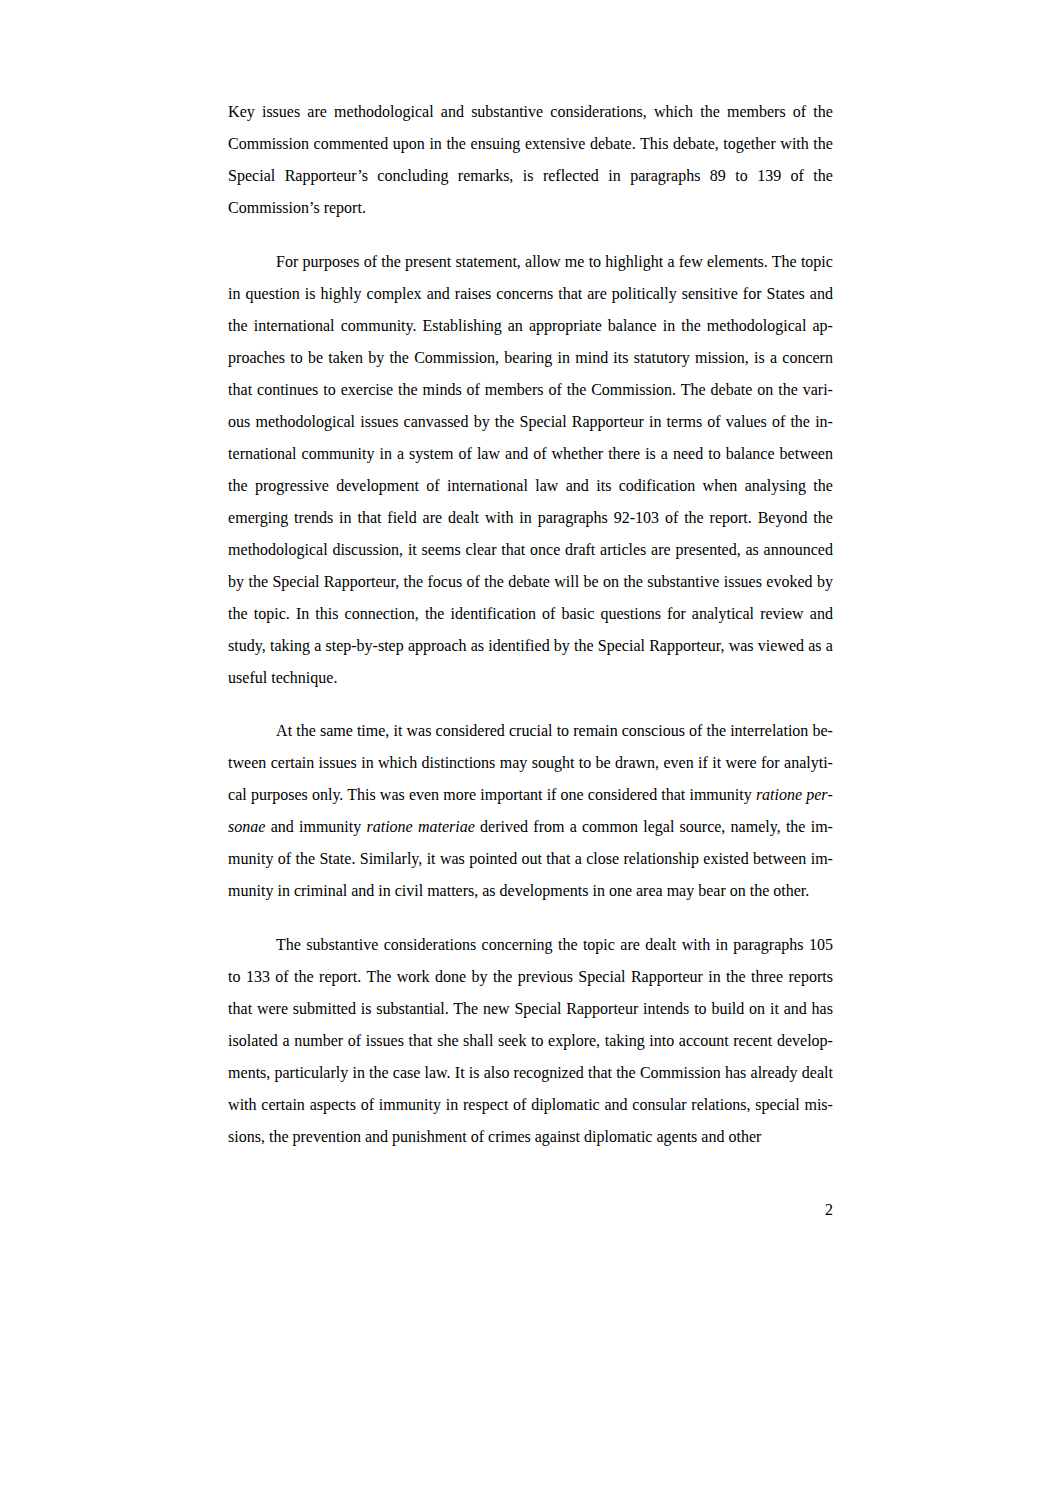Key issues are methodological and substantive considerations, which the members of the Commission commented upon in the ensuing extensive debate. This debate, together with the Special Rapporteur’s concluding remarks, is reflected in paragraphs 89 to 139 of the Commission’s report.
For purposes of the present statement, allow me to highlight a few elements. The topic in question is highly complex and raises concerns that are politically sensitive for States and the international community. Establishing an appropriate balance in the methodological approaches to be taken by the Commission, bearing in mind its statutory mission, is a concern that continues to exercise the minds of members of the Commission. The debate on the various methodological issues canvassed by the Special Rapporteur in terms of values of the international community in a system of law and of whether there is a need to balance between the progressive development of international law and its codification when analysing the emerging trends in that field are dealt with in paragraphs 92-103 of the report. Beyond the methodological discussion, it seems clear that once draft articles are presented, as announced by the Special Rapporteur, the focus of the debate will be on the substantive issues evoked by the topic. In this connection, the identification of basic questions for analytical review and study, taking a step-by-step approach as identified by the Special Rapporteur, was viewed as a useful technique.
At the same time, it was considered crucial to remain conscious of the interrelation between certain issues in which distinctions may sought to be drawn, even if it were for analytical purposes only. This was even more important if one considered that immunity ratione personae and immunity ratione materiae derived from a common legal source, namely, the immunity of the State. Similarly, it was pointed out that a close relationship existed between immunity in criminal and in civil matters, as developments in one area may bear on the other.
The substantive considerations concerning the topic are dealt with in paragraphs 105 to 133 of the report. The work done by the previous Special Rapporteur in the three reports that were submitted is substantial. The new Special Rapporteur intends to build on it and has isolated a number of issues that she shall seek to explore, taking into account recent developments, particularly in the case law. It is also recognized that the Commission has already dealt with certain aspects of immunity in respect of diplomatic and consular relations, special missions, the prevention and punishment of crimes against diplomatic agents and other
2